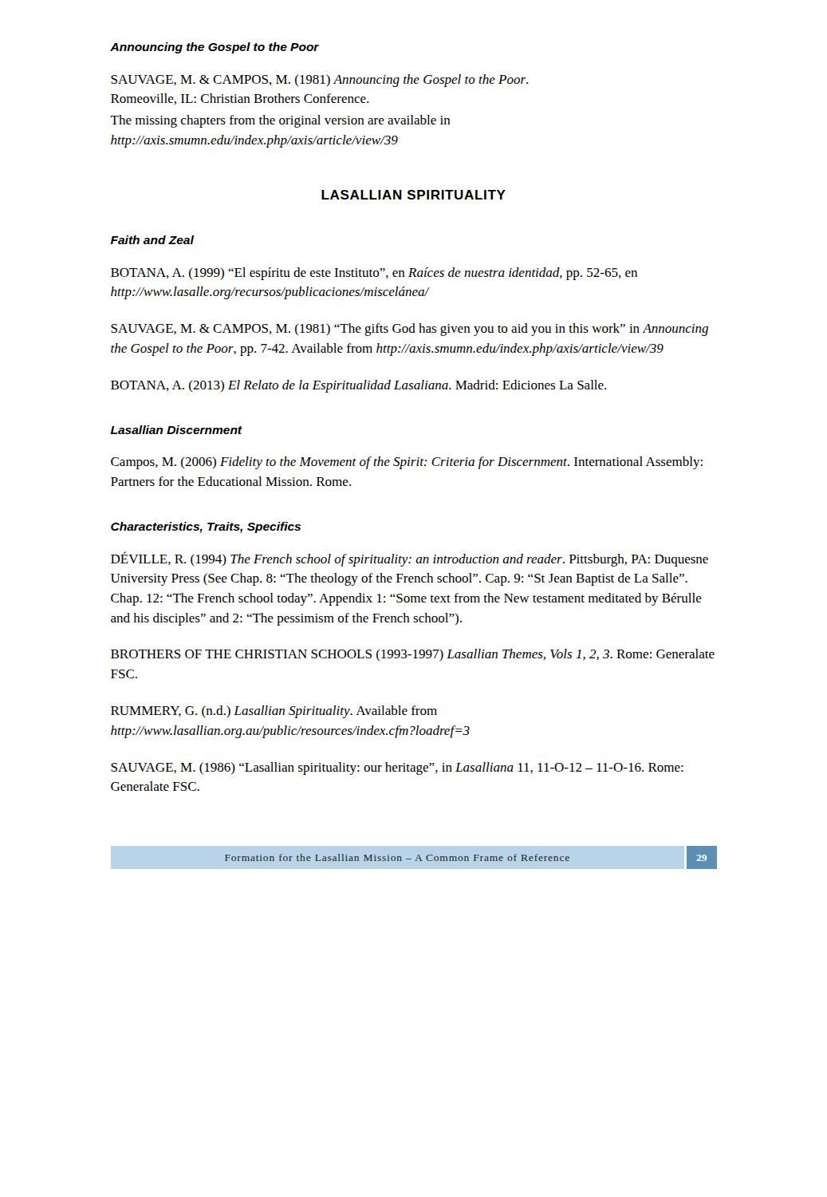Announcing the Gospel to the Poor
SAUVAGE, M. & CAMPOS, M. (1981) Announcing the Gospel to the Poor.
Romeoville, IL: Christian Brothers Conference.
The missing chapters from the original version are available in
http://axis.smumn.edu/index.php/axis/article/view/39
LASALLIAN SPIRITUALITY
Faith and Zeal
BOTANA, A. (1999) “El espíritu de este Instituto”, en Raíces de nuestra identidad, pp. 52-65, en
http://www.lasalle.org/recursos/publicaciones/miscelánea/
SAUVAGE, M. & CAMPOS, M. (1981) “The gifts God has given you to aid you in this work” in Announcing the Gospel to the Poor, pp. 7-42. Available from http://axis.smumn.edu/index.php/axis/article/view/39
BOTANA, A. (2013) El Relato de la Espiritualidad Lasaliana. Madrid: Ediciones La Salle.
Lasallian Discernment
Campos, M. (2006) Fidelity to the Movement of the Spirit: Criteria for Discernment. International Assembly: Partners for the Educational Mission. Rome.
Characteristics, Traits, Specifics
DÉVILLE, R. (1994) The French school of spirituality: an introduction and reader. Pittsburgh, PA: Duquesne University Press (See Chap. 8: “The theology of the French school”. Cap. 9: “St Jean Baptist de La Salle”. Chap. 12: “The French school today”. Appendix 1: “Some text from the New testament meditated by Bérulle and his disciples” and 2: “The pessimism of the French school”).
BROTHERS OF THE CHRISTIAN SCHOOLS (1993-1997) Lasallian Themes, Vols 1, 2, 3. Rome: Generalate FSC.
RUMMERY, G. (n.d.) Lasallian Spirituality. Available from
http://www.lasallian.org.au/public/resources/index.cfm?loadref=3
SAUVAGE, M. (1986) “Lasallian spirituality: our heritage”, in Lasalliana 11, 11-O-12 – 11-O-16. Rome: Generalate FSC.
Formation for the Lasallian Mission – A Common Frame of Reference
29